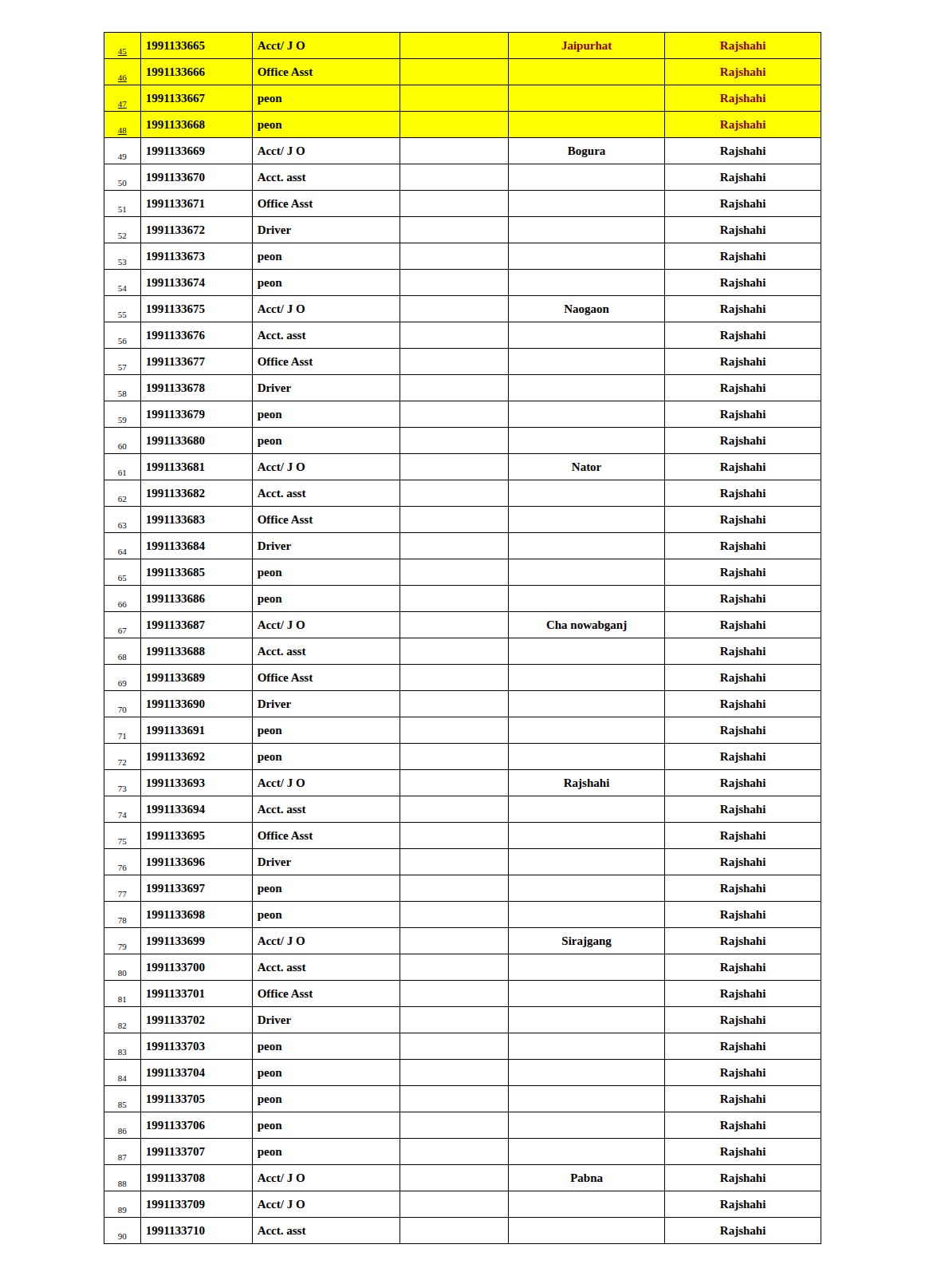| 45 | 1991133665 | Acct/ J O | | Jaipurhat | Rajshahi |
| 46 | 1991133666 | Office Asst | | | Rajshahi |
| 47 | 1991133667 | peon | | | Rajshahi |
| 48 | 1991133668 | peon | | | Rajshahi |
| 49 | 1991133669 | Acct/ J O | | Bogura | Rajshahi |
| 50 | 1991133670 | Acct. asst | | | Rajshahi |
| 51 | 1991133671 | Office Asst | | | Rajshahi |
| 52 | 1991133672 | Driver | | | Rajshahi |
| 53 | 1991133673 | peon | | | Rajshahi |
| 54 | 1991133674 | peon | | | Rajshahi |
| 55 | 1991133675 | Acct/ J O | | Naogaon | Rajshahi |
| 56 | 1991133676 | Acct. asst | | | Rajshahi |
| 57 | 1991133677 | Office Asst | | | Rajshahi |
| 58 | 1991133678 | Driver | | | Rajshahi |
| 59 | 1991133679 | peon | | | Rajshahi |
| 60 | 1991133680 | peon | | | Rajshahi |
| 61 | 1991133681 | Acct/ J O | | Nator | Rajshahi |
| 62 | 1991133682 | Acct. asst | | | Rajshahi |
| 63 | 1991133683 | Office Asst | | | Rajshahi |
| 64 | 1991133684 | Driver | | | Rajshahi |
| 65 | 1991133685 | peon | | | Rajshahi |
| 66 | 1991133686 | peon | | | Rajshahi |
| 67 | 1991133687 | Acct/ J O | | Cha nowabganj | Rajshahi |
| 68 | 1991133688 | Acct. asst | | | Rajshahi |
| 69 | 1991133689 | Office Asst | | | Rajshahi |
| 70 | 1991133690 | Driver | | | Rajshahi |
| 71 | 1991133691 | peon | | | Rajshahi |
| 72 | 1991133692 | peon | | | Rajshahi |
| 73 | 1991133693 | Acct/ J O | | Rajshahi | Rajshahi |
| 74 | 1991133694 | Acct. asst | | | Rajshahi |
| 75 | 1991133695 | Office Asst | | | Rajshahi |
| 76 | 1991133696 | Driver | | | Rajshahi |
| 77 | 1991133697 | peon | | | Rajshahi |
| 78 | 1991133698 | peon | | | Rajshahi |
| 79 | 1991133699 | Acct/ J O | | Sirajgang | Rajshahi |
| 80 | 1991133700 | Acct. asst | | | Rajshahi |
| 81 | 1991133701 | Office Asst | | | Rajshahi |
| 82 | 1991133702 | Driver | | | Rajshahi |
| 83 | 1991133703 | peon | | | Rajshahi |
| 84 | 1991133704 | peon | | | Rajshahi |
| 85 | 1991133705 | peon | | | Rajshahi |
| 86 | 1991133706 | peon | | | Rajshahi |
| 87 | 1991133707 | peon | | | Rajshahi |
| 88 | 1991133708 | Acct/ J O | | Pabna | Rajshahi |
| 89 | 1991133709 | Acct/ J O | | | Rajshahi |
| 90 | 1991133710 | Acct. asst | | | Rajshahi |